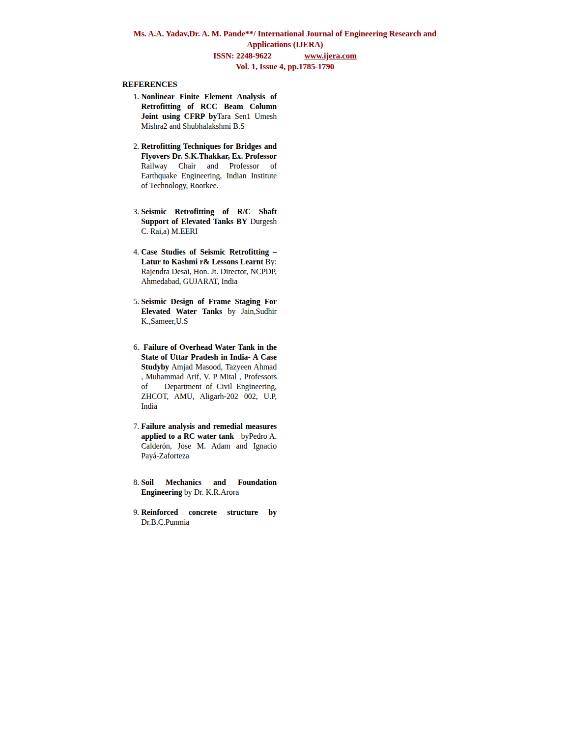Ms. A.A. Yadav,Dr. A. M. Pande**/ International Journal of Engineering Research and Applications (IJERA)
ISSN: 2248-9622 www.ijera.com
Vol. 1, Issue 4, pp.1785-1790
REFERENCES
Nonlinear Finite Element Analysis of Retrofitting of RCC Beam Column Joint using CFRP by Tara Sen1 Umesh Mishra2 and Shubhalakshmi B.S
Retrofitting Techniques for Bridges and Flyovers Dr. S.K.Thakkar, Ex. Professor Railway Chair and Professor of Earthquake Engineering, Indian Institute of Technology, Roorkee.
Seismic Retrofitting of R/C Shaft Support of Elevated Tanks BY Durgesh C. Rai,a) M.EERI
Case Studies of Seismic Retrofitting –Latur to Kashmi r& Lessons Learnt By: Rajendra Desai, Hon. Jt. Director, NCPDP, Ahmedabad, GUJARAT, India
Seismic Design of Frame Staging For Elevated Water Tanks by Jain,Sudhir K.,Sameer,U.S
Failure of Overhead Water Tank in the State of Uttar Pradesh in India- A Case Studyby Amjad Masood, Tazyeen Ahmad , Muhammad Arif, V. P Mital , Professors of Department of Civil Engineering, ZHCOT, AMU, Aligarh-202 002, U.P, India
Failure analysis and remedial measures applied to a RC water tank byPedro A. Calderón, Jose M. Adam and Ignacio Payá-Zaforteza
Soil Mechanics and Foundation Engineering by Dr. K.R.Arora
Reinforced concrete structure by Dr.B.C.Punmia